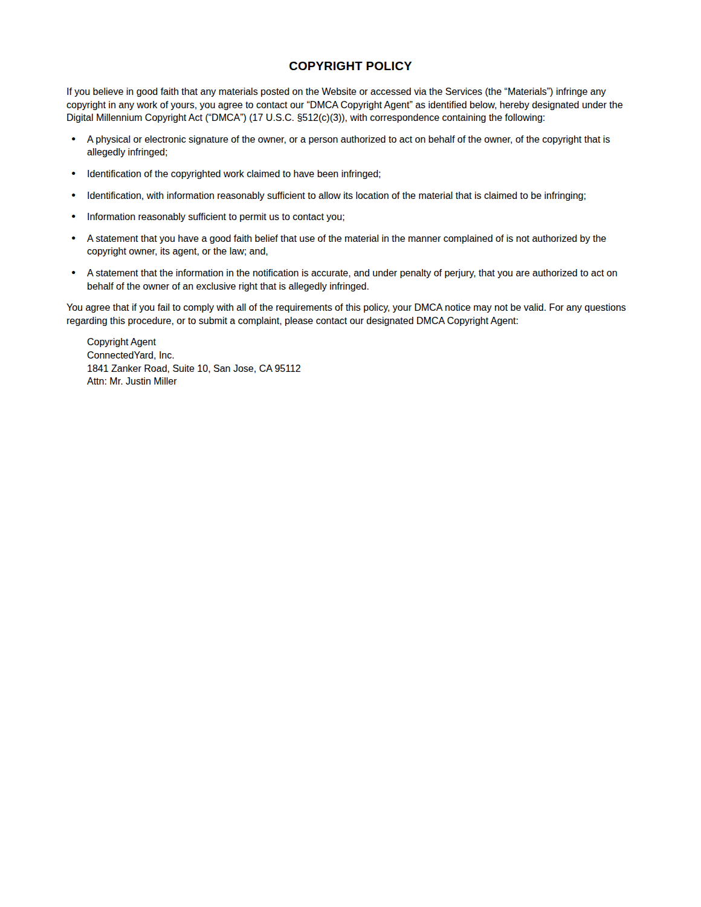COPYRIGHT POLICY
If you believe in good faith that any materials posted on the Website or accessed via the Services (the “Materials”) infringe any copyright in any work of yours, you agree to contact our “DMCA Copyright Agent” as identified below, hereby designated under the Digital Millennium Copyright Act (“DMCA”) (17 U.S.C. §512(c)(3)), with correspondence containing the following:
A physical or electronic signature of the owner, or a person authorized to act on behalf of the owner, of the copyright that is allegedly infringed;
Identification of the copyrighted work claimed to have been infringed;
Identification, with information reasonably sufficient to allow its location of the material that is claimed to be infringing;
Information reasonably sufficient to permit us to contact you;
A statement that you have a good faith belief that use of the material in the manner complained of is not authorized by the copyright owner, its agent, or the law; and,
A statement that the information in the notification is accurate, and under penalty of perjury, that you are authorized to act on behalf of the owner of an exclusive right that is allegedly infringed.
You agree that if you fail to comply with all of the requirements of this policy, your DMCA notice may not be valid. For any questions regarding this procedure, or to submit a complaint, please contact our designated DMCA Copyright Agent:
Copyright Agent
ConnectedYard, Inc.
1841 Zanker Road, Suite 10, San Jose, CA 95112
Attn: Mr. Justin Miller